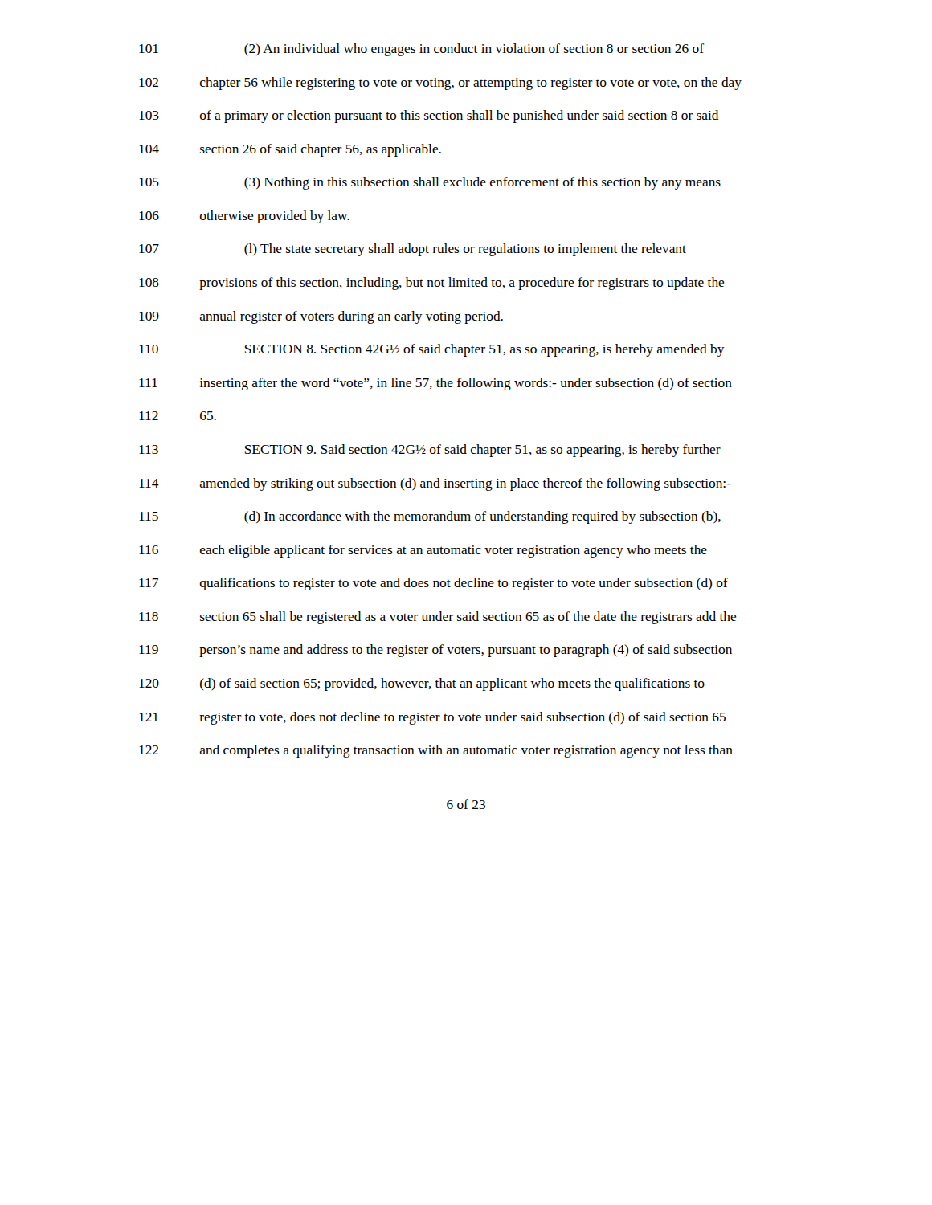101
(2) An individual who engages in conduct in violation of section 8 or section 26 of
102
chapter 56 while registering to vote or voting, or attempting to register to vote or vote, on the day
103
of a primary or election pursuant to this section shall be punished under said section 8 or said
104
section 26 of said chapter 56, as applicable.
105
(3) Nothing in this subsection shall exclude enforcement of this section by any means
106
otherwise provided by law.
107
(l) The state secretary shall adopt rules or regulations to implement the relevant
108
provisions of this section, including, but not limited to, a procedure for registrars to update the
109
annual register of voters during an early voting period.
110
SECTION 8. Section 42G½ of said chapter 51, as so appearing, is hereby amended by
111
inserting after the word “vote”, in line 57, the following words:- under subsection (d) of section
112
65.
113
SECTION 9. Said section 42G½ of said chapter 51, as so appearing, is hereby further
114
amended by striking out subsection (d) and inserting in place thereof the following subsection:-
115
(d) In accordance with the memorandum of understanding required by subsection (b),
116
each eligible applicant for services at an automatic voter registration agency who meets the
117
qualifications to register to vote and does not decline to register to vote under subsection (d) of
118
section 65 shall be registered as a voter under said section 65 as of the date the registrars add the
119
person’s name and address to the register of voters, pursuant to paragraph (4) of said subsection
120
(d) of said section 65; provided, however, that an applicant who meets the qualifications to
121
register to vote, does not decline to register to vote under said subsection (d) of said section 65
122
and completes a qualifying transaction with an automatic voter registration agency not less than
6 of 23